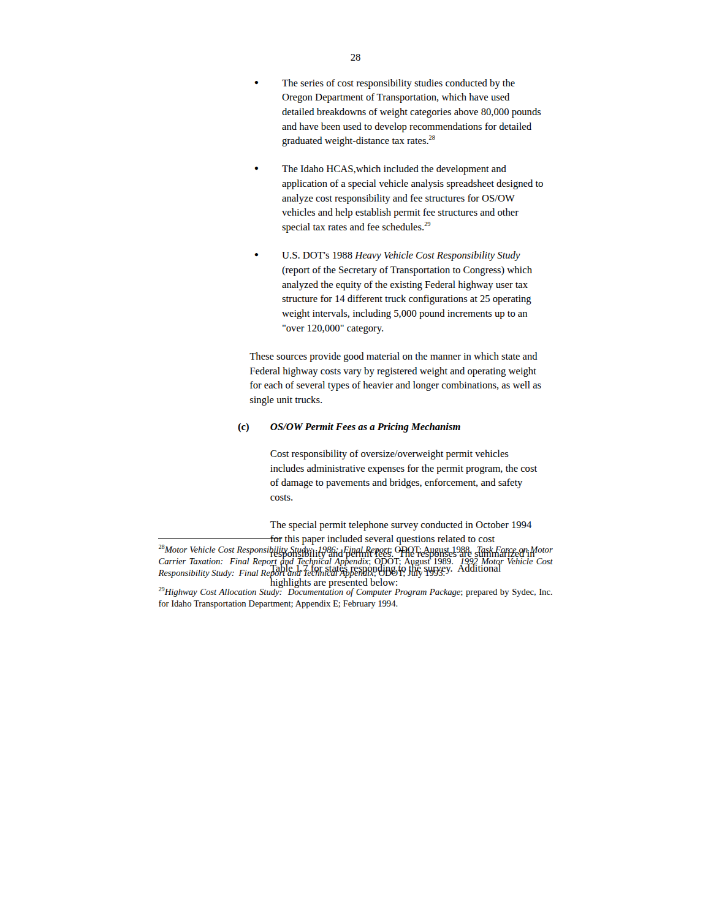28
The series of cost responsibility studies conducted by the Oregon Department of Transportation, which have used detailed breakdowns of weight categories above 80,000 pounds and have been used to develop recommendations for detailed graduated weight-distance tax rates.28
The Idaho HCAS,which included the development and application of a special vehicle analysis spreadsheet designed to analyze cost responsibility and fee structures for OS/OW vehicles and help establish permit fee structures and other special tax rates and fee schedules.29
U.S. DOT's 1988 Heavy Vehicle Cost Responsibility Study (report of the Secretary of Transportation to Congress) which analyzed the equity of the existing Federal highway user tax structure for 14 different truck configurations at 25 operating weight intervals, including 5,000 pound increments up to an "over 120,000" category.
These sources provide good material on the manner in which state and Federal highway costs vary by registered weight and operating weight for each of several types of heavier and longer combinations, as well as single unit trucks.
(c) OS/OW Permit Fees as a Pricing Mechanism
Cost responsibility of oversize/overweight permit vehicles includes administrative expenses for the permit program, the cost of damage to pavements and bridges, enforcement, and safety costs.
The special permit telephone survey conducted in October 1994 for this paper included several questions related to cost responsibility and permit fees. The responses are summarized in Table 1.7 for states responding to the survey. Additional highlights are presented below:
28Motor Vehicle Cost Responsibility Study: 1986: Final Report; ODOT; August 1988. Task Force on Motor Carrier Taxation: Final Report and Technical Appendix; ODOT; August 1989. 1992 Motor Vehicle Cost Responsibility Study: Final Report and Technical Appendix; ODOT; July 1993.
29Highway Cost Allocation Study: Documentation of Computer Program Package; prepared by Sydec, Inc. for Idaho Transportation Department; Appendix E; February 1994.